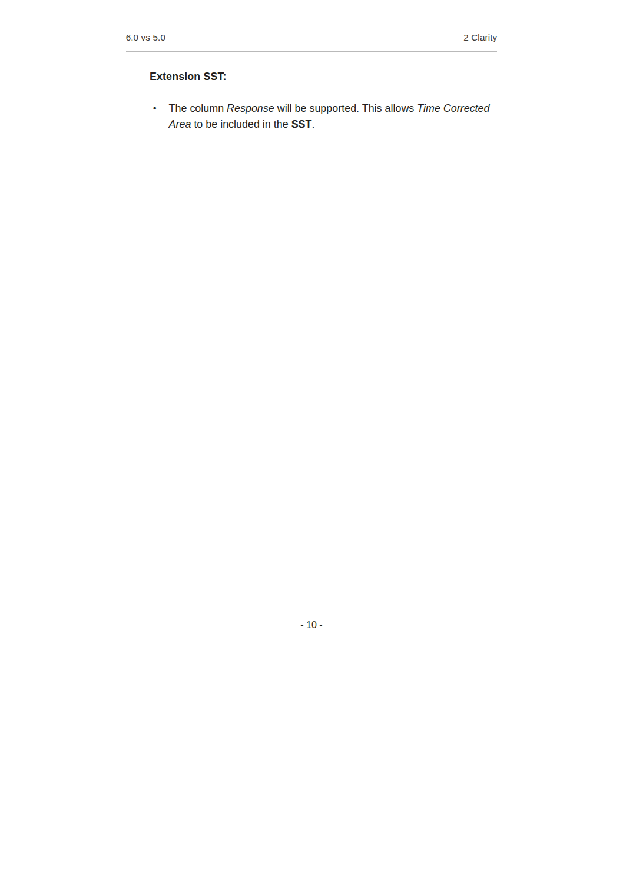6.0 vs 5.0 2 Clarity
Extension SST:
The column Response will be supported. This allows Time Corrected Area to be included in the SST.
- 10 -